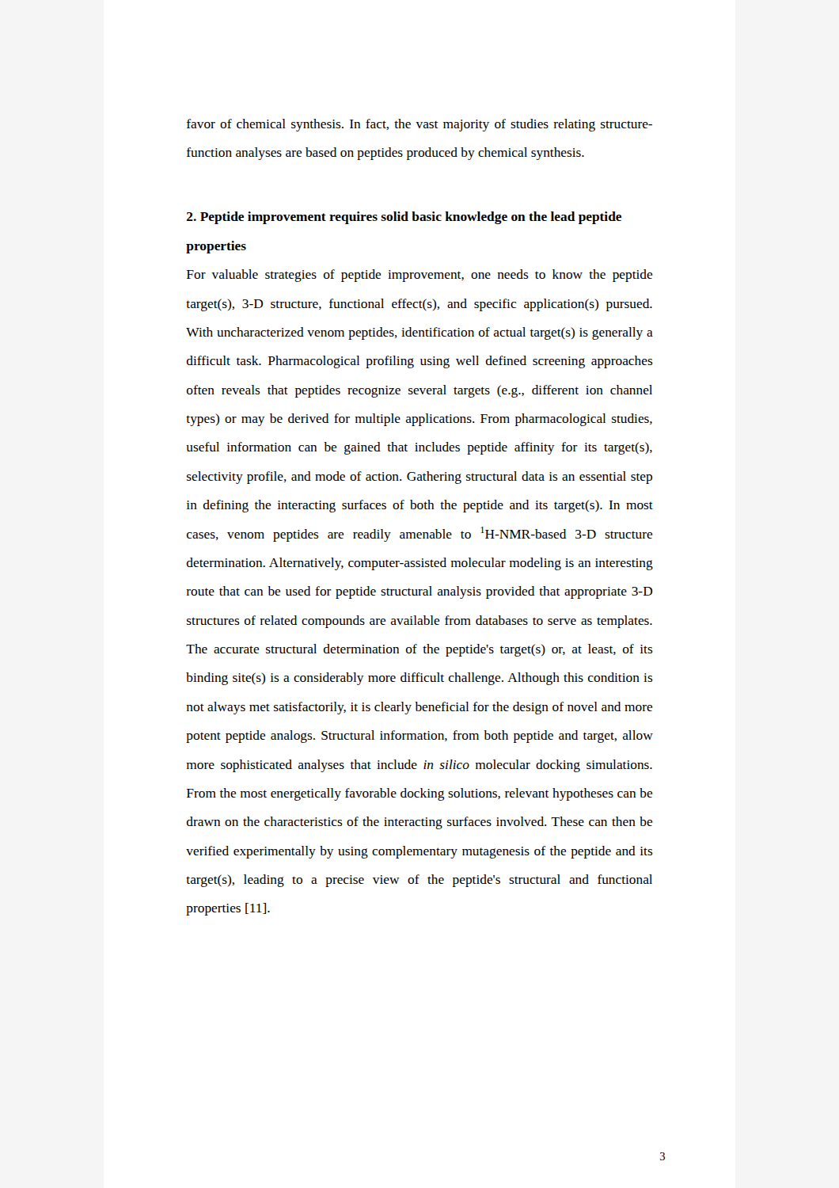favor of chemical synthesis. In fact, the vast majority of studies relating structure-function analyses are based on peptides produced by chemical synthesis.
2. Peptide improvement requires solid basic knowledge on the lead peptide properties
For valuable strategies of peptide improvement, one needs to know the peptide target(s), 3-D structure, functional effect(s), and specific application(s) pursued. With uncharacterized venom peptides, identification of actual target(s) is generally a difficult task. Pharmacological profiling using well defined screening approaches often reveals that peptides recognize several targets (e.g., different ion channel types) or may be derived for multiple applications. From pharmacological studies, useful information can be gained that includes peptide affinity for its target(s), selectivity profile, and mode of action. Gathering structural data is an essential step in defining the interacting surfaces of both the peptide and its target(s). In most cases, venom peptides are readily amenable to 1H-NMR-based 3-D structure determination. Alternatively, computer-assisted molecular modeling is an interesting route that can be used for peptide structural analysis provided that appropriate 3-D structures of related compounds are available from databases to serve as templates. The accurate structural determination of the peptide's target(s) or, at least, of its binding site(s) is a considerably more difficult challenge. Although this condition is not always met satisfactorily, it is clearly beneficial for the design of novel and more potent peptide analogs. Structural information, from both peptide and target, allow more sophisticated analyses that include in silico molecular docking simulations. From the most energetically favorable docking solutions, relevant hypotheses can be drawn on the characteristics of the interacting surfaces involved. These can then be verified experimentally by using complementary mutagenesis of the peptide and its target(s), leading to a precise view of the peptide's structural and functional properties [11].
3